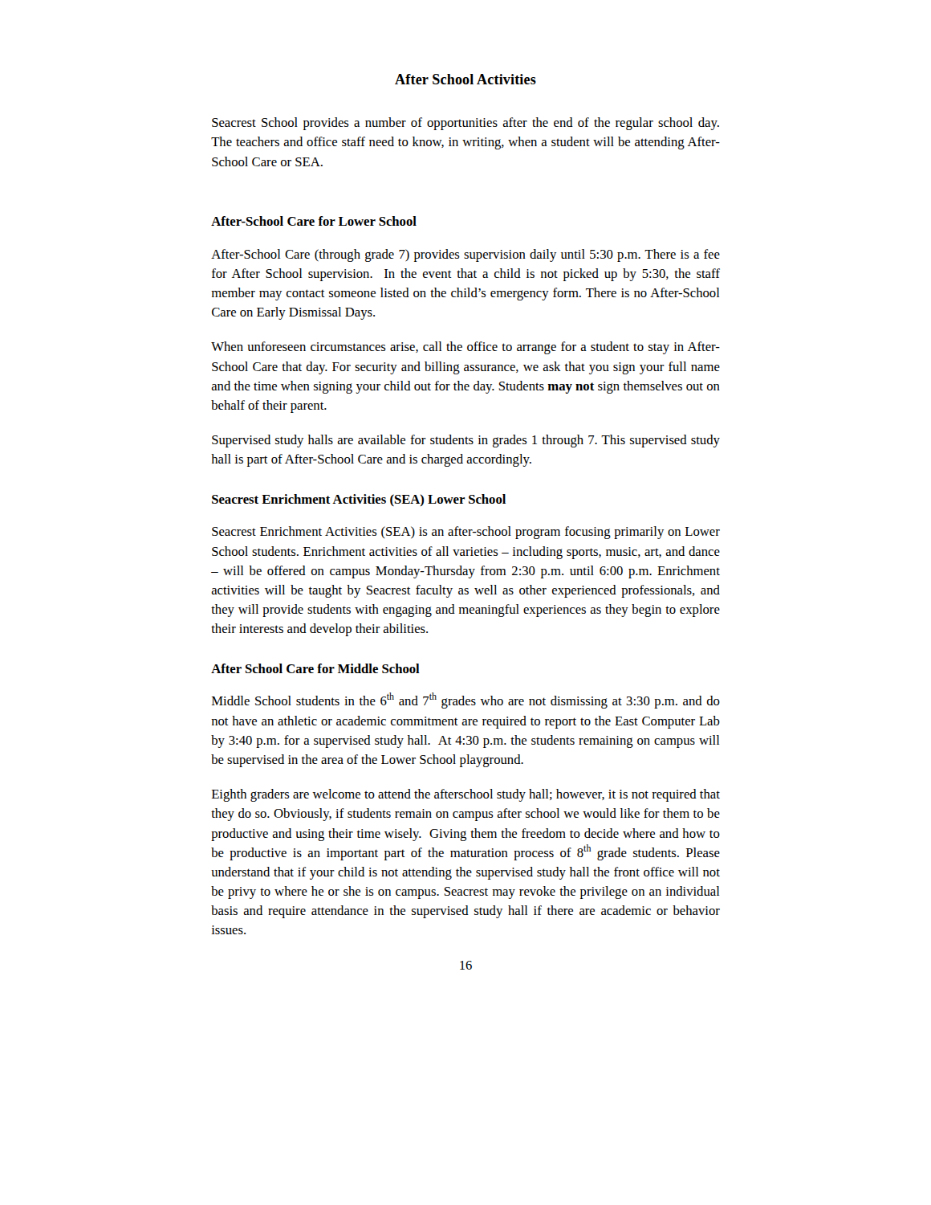After School Activities
Seacrest School provides a number of opportunities after the end of the regular school day. The teachers and office staff need to know, in writing, when a student will be attending After-School Care or SEA.
After-School Care for Lower School
After-School Care (through grade 7) provides supervision daily until 5:30 p.m. There is a fee for After School supervision. In the event that a child is not picked up by 5:30, the staff member may contact someone listed on the child’s emergency form. There is no After-School Care on Early Dismissal Days.
When unforeseen circumstances arise, call the office to arrange for a student to stay in After-School Care that day. For security and billing assurance, we ask that you sign your full name and the time when signing your child out for the day. Students may not sign themselves out on behalf of their parent.
Supervised study halls are available for students in grades 1 through 7. This supervised study hall is part of After-School Care and is charged accordingly.
Seacrest Enrichment Activities (SEA) Lower School
Seacrest Enrichment Activities (SEA) is an after-school program focusing primarily on Lower School students. Enrichment activities of all varieties – including sports, music, art, and dance – will be offered on campus Monday-Thursday from 2:30 p.m. until 6:00 p.m. Enrichment activities will be taught by Seacrest faculty as well as other experienced professionals, and they will provide students with engaging and meaningful experiences as they begin to explore their interests and develop their abilities.
After School Care for Middle School
Middle School students in the 6th and 7th grades who are not dismissing at 3:30 p.m. and do not have an athletic or academic commitment are required to report to the East Computer Lab by 3:40 p.m. for a supervised study hall. At 4:30 p.m. the students remaining on campus will be supervised in the area of the Lower School playground.
Eighth graders are welcome to attend the afterschool study hall; however, it is not required that they do so. Obviously, if students remain on campus after school we would like for them to be productive and using their time wisely. Giving them the freedom to decide where and how to be productive is an important part of the maturation process of 8th grade students. Please understand that if your child is not attending the supervised study hall the front office will not be privy to where he or she is on campus. Seacrest may revoke the privilege on an individual basis and require attendance in the supervised study hall if there are academic or behavior issues.
16